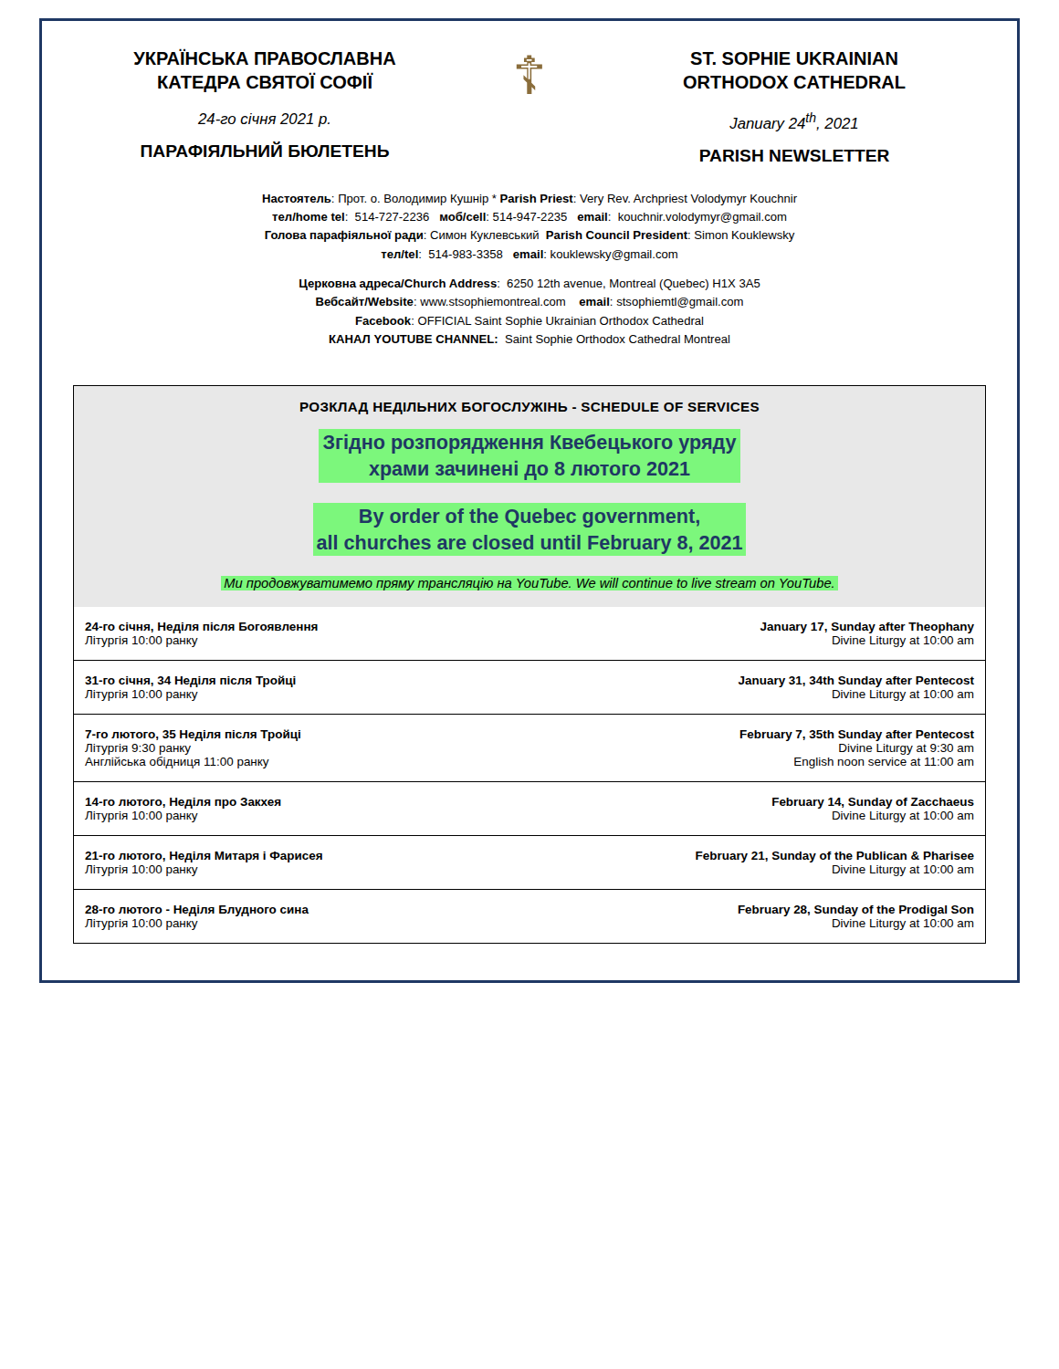УКРАЇНСЬКА ПРАВОСЛАВНА
КАТЕДРА СВЯТОЇ СОФІЇ
24-го січня 2021 р.
ПАРАФІЯЛЬНИЙ БЮЛЕТЕНЬ
☦
ST. SOPHIE UKRAINIAN
ORTHODOX CATHEDRAL
January 24th, 2021
PARISH NEWSLETTER
Настоятель: Прот. о. Володимир Кушнір * Parish Priest: Very Rev. Archpriest Volodymyr Kouchnir
тел/home tel: 514-727-2236 моб/cell: 514-947-2235 email: kouchnir.volodymyr@gmail.com
Голова парафіяльної ради: Симон Куклевський Parish Council President: Simon Kouklewsky
тел/tel: 514-983-3358 email: kouklewsky@gmail.com
Церковна адреса/Church Address: 6250 12th avenue, Montreal (Quebec) H1X 3A5
Вебсайт/Website: www.stsophiemontreal.com email: stsophiemtl@gmail.com
Facebook: OFFICIAL Saint Sophie Ukrainian Orthodox Cathedral
КАНАЛ YOUTUBE CHANNEL: Saint Sophie Orthodox Cathedral Montreal
РОЗКЛАД НЕДІЛЬНИХ БОГОСЛУЖІНЬ - SCHEDULE OF SERVICES
Згідно розпорядження Квебецького уряду храми зачинені до 8 лютого 2021
By order of the Quebec government, all churches are closed until February 8, 2021
Ми продовжуватимемо пряму трансляцію на YouTube. We will continue to live stream on YouTube.
| 24-го січня, Неділя після Богоявлення Літургія 10:00 ранку | January 17, Sunday after Theophany Divine Liturgy at 10:00 am |
| 31-го січня, 34 Неділя після Тройці Літургія 10:00 ранку | January 31, 34th Sunday after Pentecost Divine Liturgy at 10:00 am |
| 7-го лютого, 35 Неділя після Тройці Літургія 9:30 ранку Англійська обідниця 11:00 ранку | February 7, 35th Sunday after Pentecost Divine Liturgy at 9:30 am English noon service at 11:00 am |
| 14-го лютого, Неділя про Закхея Літургія 10:00 ранку | February 14, Sunday of Zacchaeus Divine Liturgy at 10:00 am |
| 21-го лютого, Неділя Митаря і Фарисея Літургія 10:00 ранку | February 21, Sunday of the Publican & Pharisee Divine Liturgy at 10:00 am |
| 28-го лютого - Неділя Блудного сина Літургія 10:00 ранку | February 28, Sunday of the Prodigal Son Divine Liturgy at 10:00 am |